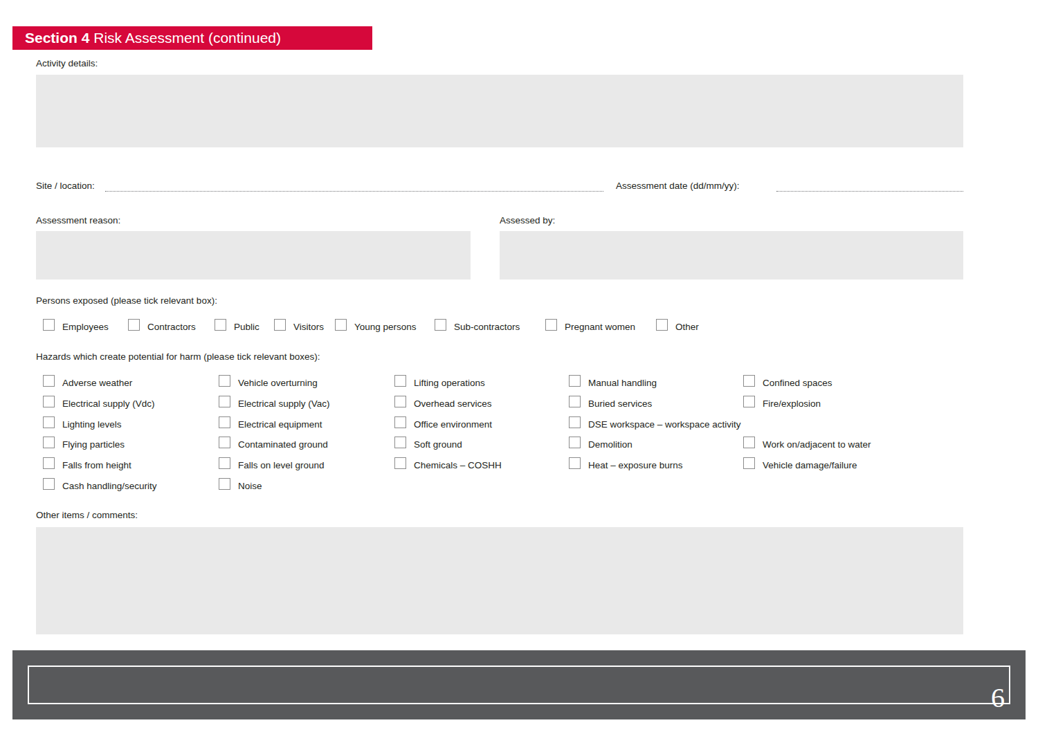Section 4 Risk Assessment (continued)
Activity details:
Site / location:
Assessment date (dd/mm/yy):
Assessment reason:
Assessed by:
Persons exposed (please tick relevant box):
Employees
Contractors
Public
Visitors
Young persons
Sub-contractors
Pregnant women
Other
Hazards which create potential for harm (please tick relevant boxes):
Adverse weather
Electrical supply (Vdc)
Lighting levels
Flying particles
Falls from height
Cash handling/security
Vehicle overturning
Electrical supply (Vac)
Electrical equipment
Contaminated ground
Falls on level ground
Noise
Lifting operations
Overhead services
Office environment
Soft ground
Chemicals – COSHH
Manual handling
Buried services
DSE workspace – workspace activity
Demolition
Heat – exposure burns
Confined spaces
Fire/explosion
Work on/adjacent to water
Vehicle damage/failure
Other items / comments:
6